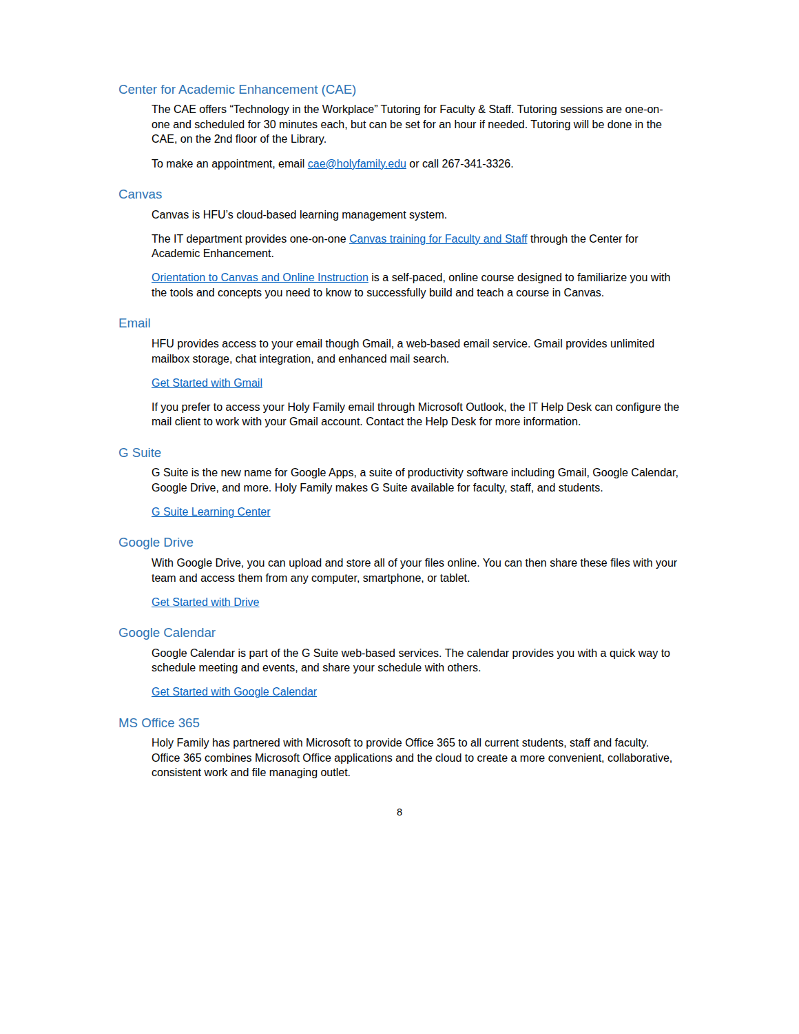Center for Academic Enhancement (CAE)
The CAE offers “Technology in the Workplace” Tutoring for Faculty & Staff. Tutoring sessions are one-on-one and scheduled for 30 minutes each, but can be set for an hour if needed. Tutoring will be done in the CAE, on the 2nd floor of the Library.
To make an appointment, email cae@holyfamily.edu or call 267-341-3326.
Canvas
Canvas is HFU’s cloud-based learning management system.
The IT department provides one-on-one Canvas training for Faculty and Staff through the Center for Academic Enhancement.
Orientation to Canvas and Online Instruction is a self-paced, online course designed to familiarize you with the tools and concepts you need to know to successfully build and teach a course in Canvas.
Email
HFU provides access to your email though Gmail, a web-based email service. Gmail provides unlimited mailbox storage, chat integration, and enhanced mail search.
Get Started with Gmail
If you prefer to access your Holy Family email through Microsoft Outlook, the IT Help Desk can configure the mail client to work with your Gmail account. Contact the Help Desk for more information.
G Suite
G Suite is the new name for Google Apps, a suite of productivity software including Gmail, Google Calendar, Google Drive, and more. Holy Family makes G Suite available for faculty, staff, and students.
G Suite Learning Center
Google Drive
With Google Drive, you can upload and store all of your files online. You can then share these files with your team and access them from any computer, smartphone, or tablet.
Get Started with Drive
Google Calendar
Google Calendar is part of the G Suite web-based services. The calendar provides you with a quick way to schedule meeting and events, and share your schedule with others.
Get Started with Google Calendar
MS Office 365
Holy Family has partnered with Microsoft to provide Office 365 to all current students, staff and faculty. Office 365 combines Microsoft Office applications and the cloud to create a more convenient, collaborative, consistent work and file managing outlet.
8